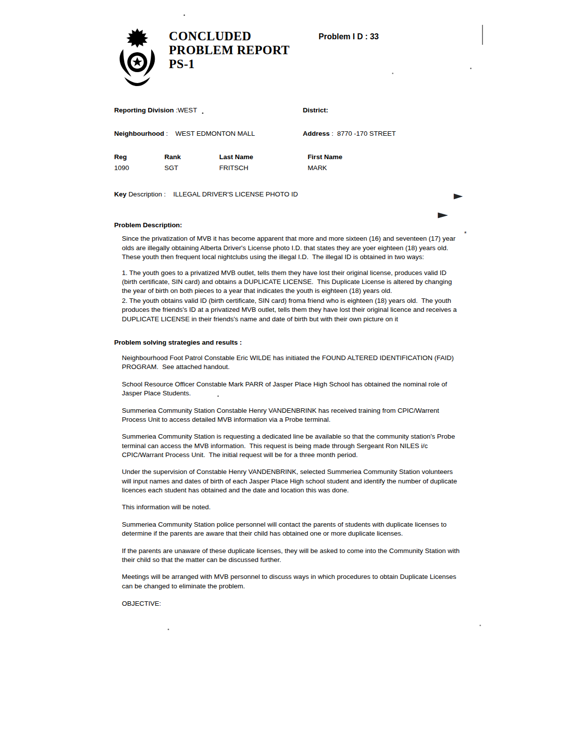▶
▶
*
CONCLUDED
PROBLEM REPORT
PS-1
Problem I D : 33
Reporting Division :WEST
District:
Neighbourhood : WEST EDMONTON MALL
Address : 8770 -170 STREET
| Reg | Rank | Last Name | First Name |
| --- | --- | --- | --- |
| 1090 | SGT | FRITSCH | MARK |
Key Description : ILLEGAL DRIVER'S LICENSE PHOTO ID
Problem Description:
Since the privatization of MVB it has become apparent that more and more sixteen (16) and seventeen (17) year olds are illegally obtaining Alberta Driver's License photo I.D. that states they are yoer eighteen (18) years old. These youth then frequent local nightclubs using the illegal I.D. The illegal ID is obtained in two ways:
1. The youth goes to a privatized MVB outlet, tells them they have lost their original license, produces valid ID (birth certificate, SIN card) and obtains a DUPLICATE LICENSE. This Duplicate License is altered by changing the year of birth on both pieces to a year that indicates the youth is eighteen (18) years old.
2. The youth obtains valid ID (birth certificate, SIN card) froma friend who is eighteen (18) years old. The youth produces the friends's ID at a privatized MVB outlet, tells them they have lost their original licence and receives a DUPLICATE LICENSE in their friends's name and date of birth but with their own picture on it
Problem solving strategies and results :
Neighbourhood Foot Patrol Constable Eric WILDE has initiated the FOUND ALTERED IDENTIFICATION (FAID) PROGRAM. See attached handout.
School Resource Officer Constable Mark PARR of Jasper Place High School has obtained the nominal role of Jasper Place Students.
Summeriea Community Station Constable Henry VANDENBRINK has received training from CPIC/Warrent Process Unit to access detailed MVB information via a Probe terminal.
Summeriea Community Station is requesting a dedicated line be available so that the community station's Probe terminal can access the MVB information. This request is being made through Sergeant Ron NILES i/c CPIC/Warrant Process Unit. The initial request will be for a three month period.
Under the supervision of Constable Henry VANDENBRINK, selected Summeriea Community Station volunteers will input names and dates of birth of each Jasper Place High school student and identify the number of duplicate licences each student has obtained and the date and location this was done.
This information will be noted.
Summeriea Community Station police personnel will contact the parents of students with duplicate licenses to determine if the parents are aware that their child has obtained one or more duplicate licenses.
If the parents are unaware of these duplicate licenses, they will be asked to come into the Community Station with their child so that the matter can be discussed further.
Meetings will be arranged with MVB personnel to discuss ways in which procedures to obtain Duplicate Licenses can be changed to eliminate the problem.
OBJECTIVE: